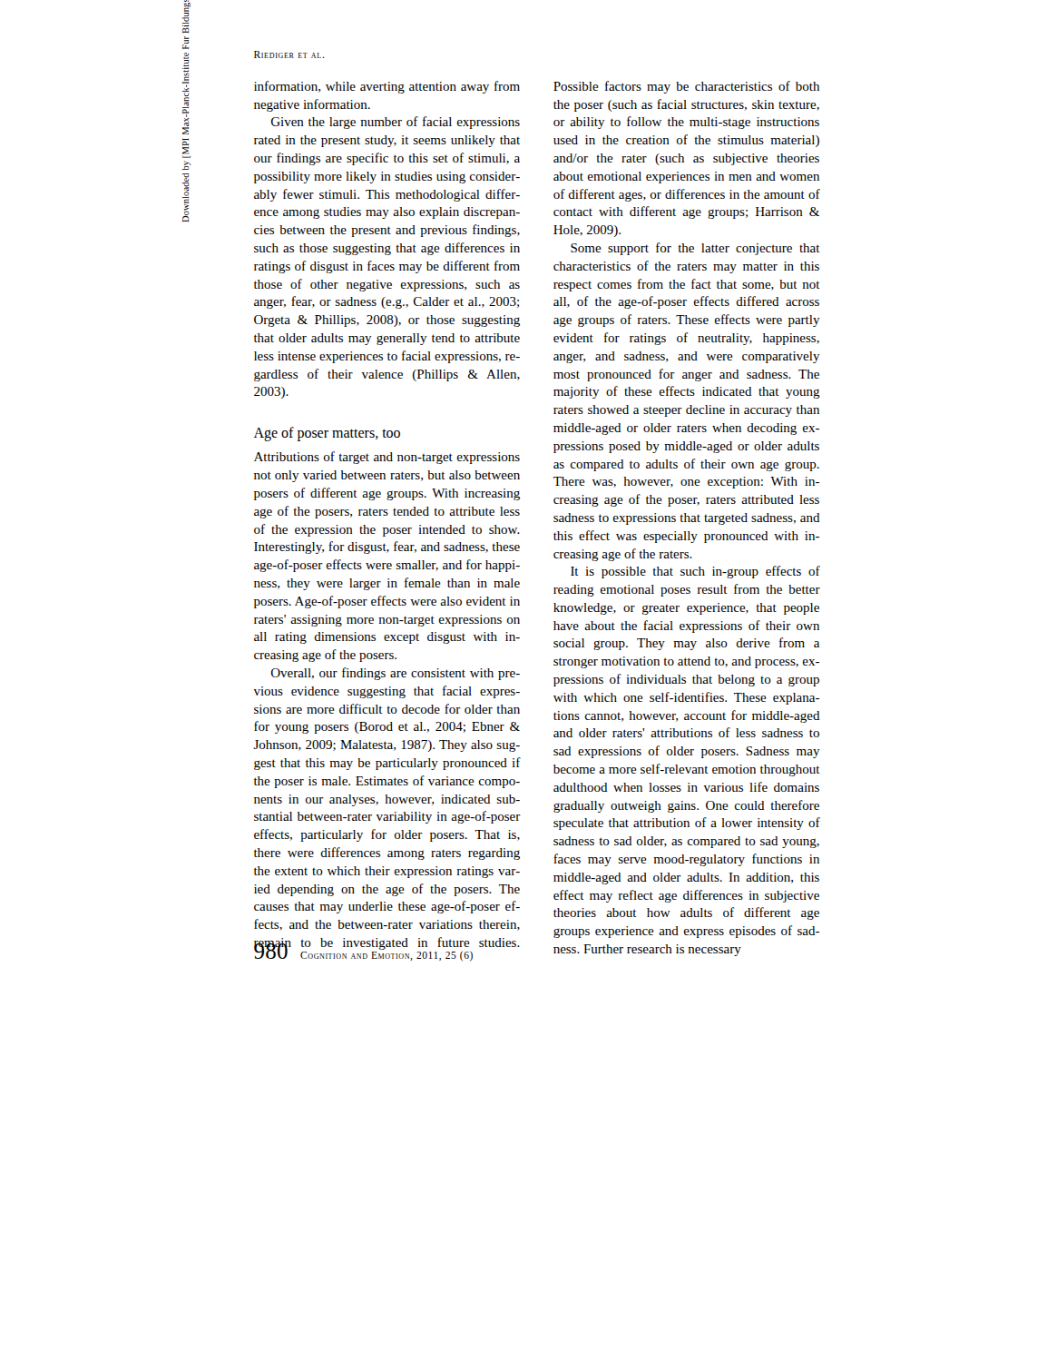Downloaded by [MPI Max-Planck-Institute Fur Bildungsforschung] at 00:18 24 January 2012
Riediger et al.
information, while averting attention away from negative information.
Given the large number of facial expressions rated in the present study, it seems unlikely that our findings are specific to this set of stimuli, a possibility more likely in studies using considerably fewer stimuli. This methodological difference among studies may also explain discrepancies between the present and previous findings, such as those suggesting that age differences in ratings of disgust in faces may be different from those of other negative expressions, such as anger, fear, or sadness (e.g., Calder et al., 2003; Orgeta & Phillips, 2008), or those suggesting that older adults may generally tend to attribute less intense experiences to facial expressions, regardless of their valence (Phillips & Allen, 2003).
Age of poser matters, too
Attributions of target and non-target expressions not only varied between raters, but also between posers of different age groups. With increasing age of the posers, raters tended to attribute less of the expression the poser intended to show. Interestingly, for disgust, fear, and sadness, these age-of-poser effects were smaller, and for happiness, they were larger in female than in male posers. Age-of-poser effects were also evident in raters' assigning more non-target expressions on all rating dimensions except disgust with increasing age of the posers.
Overall, our findings are consistent with previous evidence suggesting that facial expressions are more difficult to decode for older than for young posers (Borod et al., 2004; Ebner & Johnson, 2009; Malatesta, 1987). They also suggest that this may be particularly pronounced if the poser is male. Estimates of variance components in our analyses, however, indicated substantial between-rater variability in age-of-poser effects, particularly for older posers. That is, there were differences among raters regarding the extent to which their expression ratings varied depending on the age of the posers. The causes that may underlie these age-of-poser effects, and the between-rater variations therein, remain to be investigated in future studies. Possible factors may be characteristics of both the poser (such as facial structures, skin texture, or ability to follow the multi-stage instructions used in the creation of the stimulus material) and/or the rater (such as subjective theories about emotional experiences in men and women of different ages, or differences in the amount of contact with different age groups; Harrison & Hole, 2009).
Some support for the latter conjecture that characteristics of the raters may matter in this respect comes from the fact that some, but not all, of the age-of-poser effects differed across age groups of raters. These effects were partly evident for ratings of neutrality, happiness, anger, and sadness, and were comparatively most pronounced for anger and sadness. The majority of these effects indicated that young raters showed a steeper decline in accuracy than middle-aged or older raters when decoding expressions posed by middle-aged or older adults as compared to adults of their own age group. There was, however, one exception: With increasing age of the poser, raters attributed less sadness to expressions that targeted sadness, and this effect was especially pronounced with increasing age of the raters.
It is possible that such in-group effects of reading emotional poses result from the better knowledge, or greater experience, that people have about the facial expressions of their own social group. They may also derive from a stronger motivation to attend to, and process, expressions of individuals that belong to a group with which one self-identifies. These explanations cannot, however, account for middle-aged and older raters' attributions of less sadness to sad expressions of older posers. Sadness may become a more self-relevant emotion throughout adulthood when losses in various life domains gradually outweigh gains. One could therefore speculate that attribution of a lower intensity of sadness to sad older, as compared to sad young, faces may serve mood-regulatory functions in middle-aged and older adults. In addition, this effect may reflect age differences in subjective theories about how adults of different age groups experience and express episodes of sadness. Further research is necessary
980 Cognition and Emotion, 2011, 25 (6)